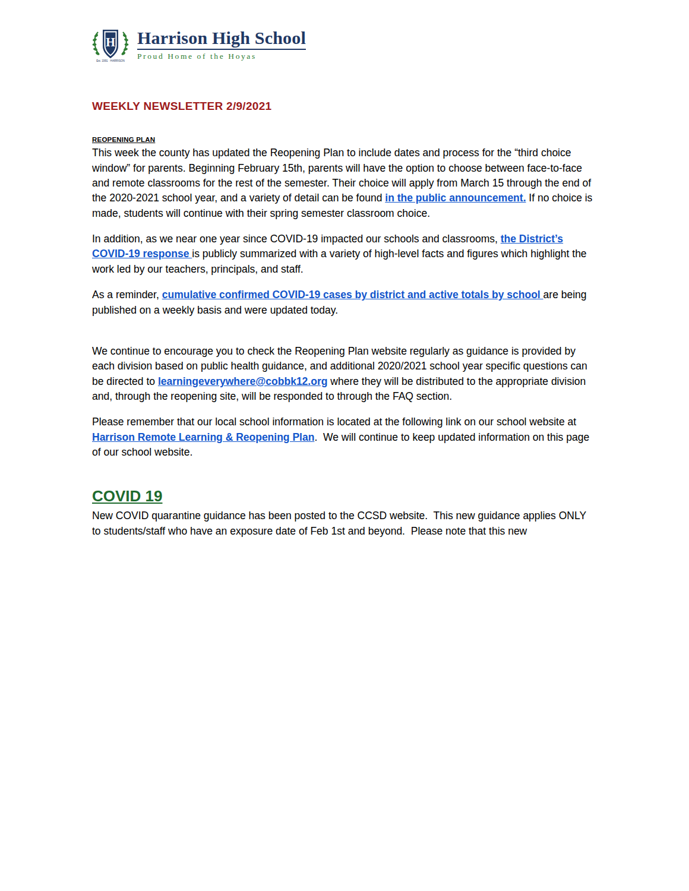H Est. 1991 · HARRISON
Harrison High School
Proud Home of the Hoyas
WEEKLY NEWSLETTER 2/9/2021
Reopening Plan
This week the county has updated the Reopening Plan to include dates and process for the “third choice window” for parents. Beginning February 15th, parents will have the option to choose between face-to-face and remote classrooms for the rest of the semester. Their choice will apply from March 15 through the end of the 2020-2021 school year, and a variety of detail can be found in the public announcement. If no choice is made, students will continue with their spring semester classroom choice.
In addition, as we near one year since COVID-19 impacted our schools and classrooms, the District’s COVID-19 response is publicly summarized with a variety of high-level facts and figures which highlight the work led by our teachers, principals, and staff.
As a reminder, cumulative confirmed COVID-19 cases by district and active totals by school are being published on a weekly basis and were updated today.
We continue to encourage you to check the Reopening Plan website regularly as guidance is provided by each division based on public health guidance, and additional 2020/2021 school year specific questions can be directed to learningeverywhere@cobbk12.org where they will be distributed to the appropriate division and, through the reopening site, will be responded to through the FAQ section.
Please remember that our local school information is located at the following link on our school website at Harrison Remote Learning & Reopening Plan. We will continue to keep updated information on this page of our school website.
COVID 19
New COVID quarantine guidance has been posted to the CCSD website. This new guidance applies ONLY to students/staff who have an exposure date of Feb 1st and beyond. Please note that this new